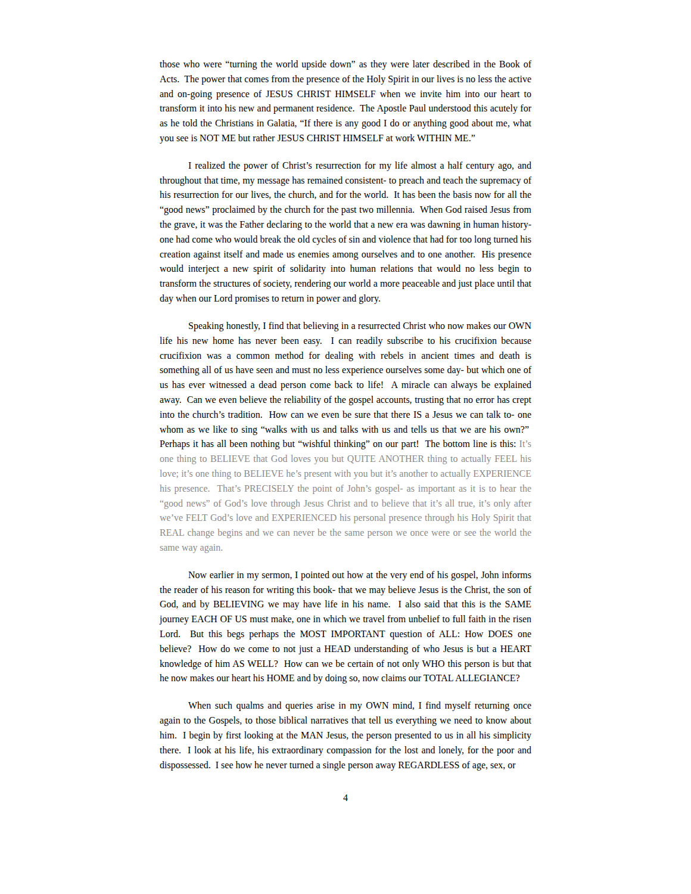those who were “turning the world upside down” as they were later described in the Book of Acts. The power that comes from the presence of the Holy Spirit in our lives is no less the active and on-going presence of JESUS CHRIST HIMSELF when we invite him into our heart to transform it into his new and permanent residence. The Apostle Paul understood this acutely for as he told the Christians in Galatia, “If there is any good I do or anything good about me, what you see is NOT ME but rather JESUS CHRIST HIMSELF at work WITHIN ME.”
I realized the power of Christ’s resurrection for my life almost a half century ago, and throughout that time, my message has remained consistent- to preach and teach the supremacy of his resurrection for our lives, the church, and for the world. It has been the basis now for all the “good news” proclaimed by the church for the past two millennia. When God raised Jesus from the grave, it was the Father declaring to the world that a new era was dawning in human history- one had come who would break the old cycles of sin and violence that had for too long turned his creation against itself and made us enemies among ourselves and to one another. His presence would interject a new spirit of solidarity into human relations that would no less begin to transform the structures of society, rendering our world a more peaceable and just place until that day when our Lord promises to return in power and glory.
Speaking honestly, I find that believing in a resurrected Christ who now makes our OWN life his new home has never been easy. I can readily subscribe to his crucifixion because crucifixion was a common method for dealing with rebels in ancient times and death is something all of us have seen and must no less experience ourselves some day- but which one of us has ever witnessed a dead person come back to life! A miracle can always be explained away. Can we even believe the reliability of the gospel accounts, trusting that no error has crept into the church’s tradition. How can we even be sure that there IS a Jesus we can talk to- one whom as we like to sing “walks with us and talks with us and tells us that we are his own?” Perhaps it has all been nothing but “wishful thinking” on our part! The bottom line is this: It’s one thing to BELIEVE that God loves you but QUITE ANOTHER thing to actually FEEL his love; it’s one thing to BELIEVE he’s present with you but it’s another to actually EXPERIENCE his presence. That’s PRECISELY the point of John’s gospel- as important as it is to hear the “good news” of God’s love through Jesus Christ and to believe that it’s all true, it’s only after we’ve FELT God’s love and EXPERIENCED his personal presence through his Holy Spirit that REAL change begins and we can never be the same person we once were or see the world the same way again.
Now earlier in my sermon, I pointed out how at the very end of his gospel, John informs the reader of his reason for writing this book- that we may believe Jesus is the Christ, the son of God, and by BELIEVING we may have life in his name. I also said that this is the SAME journey EACH OF US must make, one in which we travel from unbelief to full faith in the risen Lord. But this begs perhaps the MOST IMPORTANT question of ALL: How DOES one believe? How do we come to not just a HEAD understanding of who Jesus is but a HEART knowledge of him AS WELL? How can we be certain of not only WHO this person is but that he now makes our heart his HOME and by doing so, now claims our TOTAL ALLEGIANCE?
When such qualms and queries arise in my OWN mind, I find myself returning once again to the Gospels, to those biblical narratives that tell us everything we need to know about him. I begin by first looking at the MAN Jesus, the person presented to us in all his simplicity there. I look at his life, his extraordinary compassion for the lost and lonely, for the poor and dispossessed. I see how he never turned a single person away REGARDLESS of age, sex, or
4